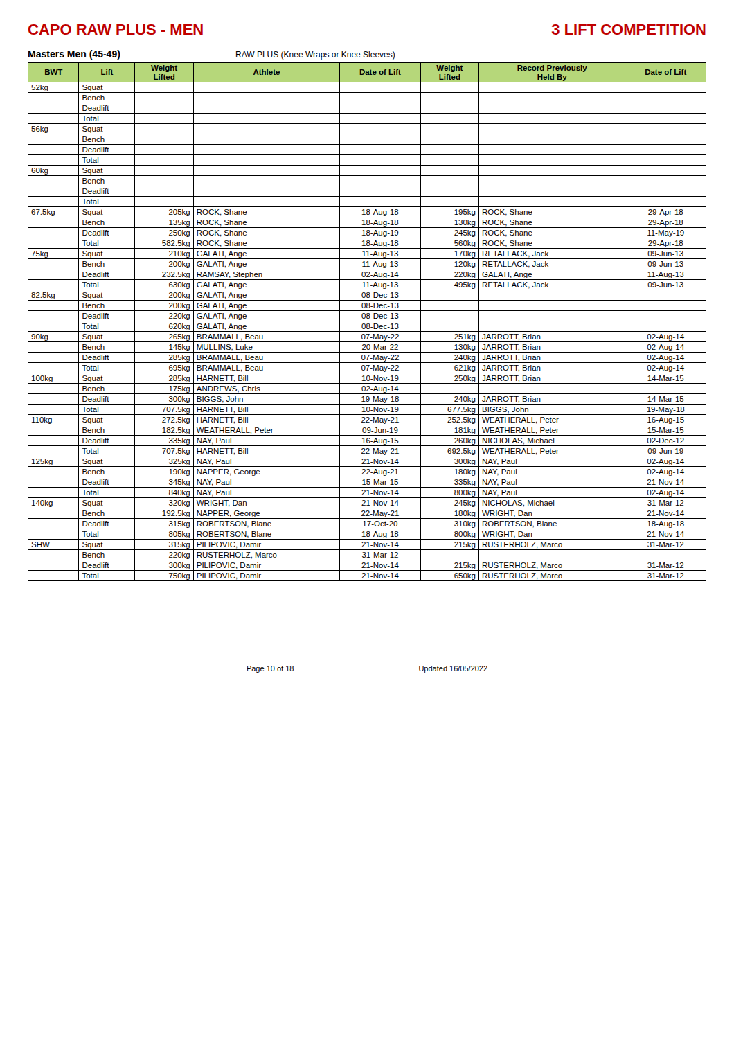CAPO RAW PLUS - MEN 3 LIFT COMPETITION
Masters Men (45-49) RAW PLUS (Knee Wraps or Knee Sleeves)
| BWT | Lift | Weight Lifted | Athlete | Date of Lift | Weight Lifted | Record Previously Held By | Date of Lift |
| --- | --- | --- | --- | --- | --- | --- | --- |
| 52kg | Squat | | | | | | |
| | Bench | | | | | | |
| | Deadlift | | | | | | |
| | Total | | | | | | |
| 56kg | Squat | | | | | | |
| | Bench | | | | | | |
| | Deadlift | | | | | | |
| | Total | | | | | | |
| 60kg | Squat | | | | | | |
| | Bench | | | | | | |
| | Deadlift | | | | | | |
| | Total | | | | | | |
| 67.5kg | Squat | 205kg | ROCK, Shane | 18-Aug-18 | 195kg | ROCK, Shane | 29-Apr-18 |
| | Bench | 135kg | ROCK, Shane | 18-Aug-18 | 130kg | ROCK, Shane | 29-Apr-18 |
| | Deadlift | 250kg | ROCK, Shane | 18-Aug-19 | 245kg | ROCK, Shane | 11-May-19 |
| | Total | 582.5kg | ROCK, Shane | 18-Aug-18 | 560kg | ROCK, Shane | 29-Apr-18 |
| 75kg | Squat | 210kg | GALATI, Ange | 11-Aug-13 | 170kg | RETALLACK, Jack | 09-Jun-13 |
| | Bench | 200kg | GALATI, Ange | 11-Aug-13 | 120kg | RETALLACK, Jack | 09-Jun-13 |
| | Deadlift | 232.5kg | RAMSAY, Stephen | 02-Aug-14 | 220kg | GALATI, Ange | 11-Aug-13 |
| | Total | 630kg | GALATI, Ange | 11-Aug-13 | 495kg | RETALLACK, Jack | 09-Jun-13 |
| 82.5kg | Squat | 200kg | GALATI, Ange | 08-Dec-13 | | | |
| | Bench | 200kg | GALATI, Ange | 08-Dec-13 | | | |
| | Deadlift | 220kg | GALATI, Ange | 08-Dec-13 | | | |
| | Total | 620kg | GALATI, Ange | 08-Dec-13 | | | |
| 90kg | Squat | 265kg | BRAMMALL, Beau | 07-May-22 | 251kg | JARROTT, Brian | 02-Aug-14 |
| | Bench | 145kg | MULLINS, Luke | 20-Mar-22 | 130kg | JARROTT, Brian | 02-Aug-14 |
| | Deadlift | 285kg | BRAMMALL, Beau | 07-May-22 | 240kg | JARROTT, Brian | 02-Aug-14 |
| | Total | 695kg | BRAMMALL, Beau | 07-May-22 | 621kg | JARROTT, Brian | 02-Aug-14 |
| 100kg | Squat | 285kg | HARNETT, Bill | 10-Nov-19 | 250kg | JARROTT, Brian | 14-Mar-15 |
| | Bench | 175kg | ANDREWS, Chris | 02-Aug-14 | | | |
| | Deadlift | 300kg | BIGGS, John | 19-May-18 | 240kg | JARROTT, Brian | 14-Mar-15 |
| | Total | 707.5kg | HARNETT, Bill | 10-Nov-19 | 677.5kg | BIGGS, John | 19-May-18 |
| 110kg | Squat | 272.5kg | HARNETT, Bill | 22-May-21 | 252.5kg | WEATHERALL, Peter | 16-Aug-15 |
| | Bench | 182.5kg | WEATHERALL, Peter | 09-Jun-19 | 181kg | WEATHERALL, Peter | 15-Mar-15 |
| | Deadlift | 335kg | NAY, Paul | 16-Aug-15 | 260kg | NICHOLAS, Michael | 02-Dec-12 |
| | Total | 707.5kg | HARNETT, Bill | 22-May-21 | 692.5kg | WEATHERALL, Peter | 09-Jun-19 |
| 125kg | Squat | 325kg | NAY, Paul | 21-Nov-14 | 300kg | NAY, Paul | 02-Aug-14 |
| | Bench | 190kg | NAPPER, George | 22-Aug-21 | 180kg | NAY, Paul | 02-Aug-14 |
| | Deadlift | 345kg | NAY, Paul | 15-Mar-15 | 335kg | NAY, Paul | 21-Nov-14 |
| | Total | 840kg | NAY, Paul | 21-Nov-14 | 800kg | NAY, Paul | 02-Aug-14 |
| 140kg | Squat | 320kg | WRIGHT, Dan | 21-Nov-14 | 245kg | NICHOLAS, Michael | 31-Mar-12 |
| | Bench | 192.5kg | NAPPER, George | 22-May-21 | 180kg | WRIGHT, Dan | 21-Nov-14 |
| | Deadlift | 315kg | ROBERTSON, Blane | 17-Oct-20 | 310kg | ROBERTSON, Blane | 18-Aug-18 |
| | Total | 805kg | ROBERTSON, Blane | 18-Aug-18 | 800kg | WRIGHT, Dan | 21-Nov-14 |
| SHW | Squat | 315kg | PILIPOVIC, Damir | 21-Nov-14 | 215kg | RUSTERHOLZ, Marco | 31-Mar-12 |
| | Bench | 220kg | RUSTERHOLZ, Marco | 31-Mar-12 | | | |
| | Deadlift | 300kg | PILIPOVIC, Damir | 21-Nov-14 | 215kg | RUSTERHOLZ, Marco | 31-Mar-12 |
| | Total | 750kg | PILIPOVIC, Damir | 21-Nov-14 | 650kg | RUSTERHOLZ, Marco | 31-Mar-12 |
Page 10 of 18 Updated 16/05/2022